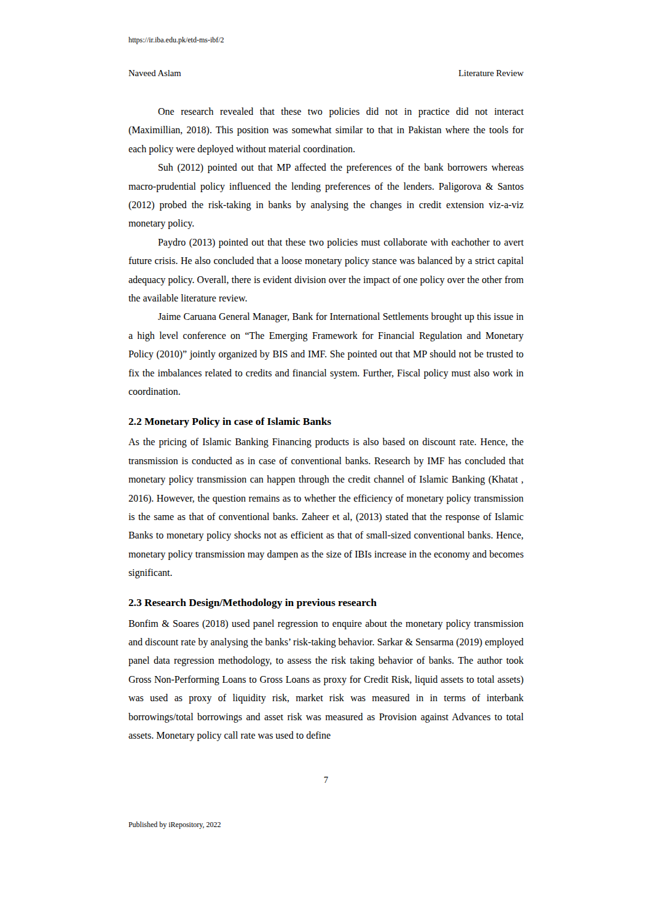https://ir.iba.edu.pk/etd-ms-ibf/2
Naveed Aslam Literature Review
One research revealed that these two policies did not in practice did not interact (Maximillian, 2018). This position was somewhat similar to that in Pakistan where the tools for each policy were deployed without material coordination.
Suh (2012) pointed out that MP affected the preferences of the bank borrowers whereas macro-prudential policy influenced the lending preferences of the lenders. Paligorova & Santos (2012) probed the risk-taking in banks by analysing the changes in credit extension viz-a-viz monetary policy.
Paydro (2013) pointed out that these two policies must collaborate with eachother to avert future crisis. He also concluded that a loose monetary policy stance was balanced by a strict capital adequacy policy. Overall, there is evident division over the impact of one policy over the other from the available literature review.
Jaime Caruana General Manager, Bank for International Settlements brought up this issue in a high level conference on “The Emerging Framework for Financial Regulation and Monetary Policy (2010)” jointly organized by BIS and IMF. She pointed out that MP should not be trusted to fix the imbalances related to credits and financial system. Further, Fiscal policy must also work in coordination.
2.2 Monetary Policy in case of Islamic Banks
As the pricing of Islamic Banking Financing products is also based on discount rate. Hence, the transmission is conducted as in case of conventional banks. Research by IMF has concluded that monetary policy transmission can happen through the credit channel of Islamic Banking (Khatat , 2016). However, the question remains as to whether the efficiency of monetary policy transmission is the same as that of conventional banks. Zaheer et al, (2013) stated that the response of Islamic Banks to monetary policy shocks not as efficient as that of small-sized conventional banks. Hence, monetary policy transmission may dampen as the size of IBIs increase in the economy and becomes significant.
2.3 Research Design/Methodology in previous research
Bonfim & Soares (2018) used panel regression to enquire about the monetary policy transmission and discount rate by analysing the banks’ risk-taking behavior. Sarkar & Sensarma (2019) employed panel data regression methodology, to assess the risk taking behavior of banks. The author took Gross Non-Performing Loans to Gross Loans as proxy for Credit Risk, liquid assets to total assets) was used as proxy of liquidity risk, market risk was measured in in terms of interbank borrowings/total borrowings and asset risk was measured as Provision against Advances to total assets. Monetary policy call rate was used to define
7
Published by iRepository, 2022